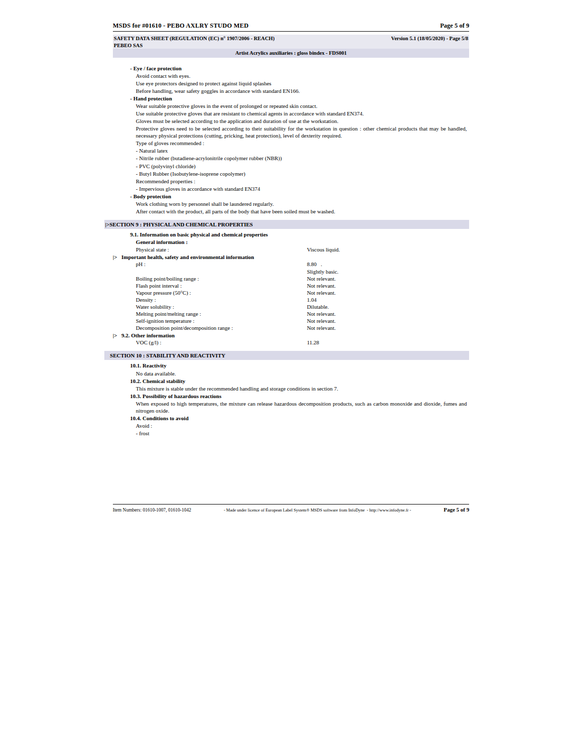MSDS for #01610 - PEBO AXLRY STUDO MED
Page 5 of 9
SAFETY DATA SHEET (REGULATION (EC) n° 1907/2006 - REACH)
Version 5.1 (18/05/2020) - Page 5/8
PEBEO SAS
Artist Acrylics auxiliaries : gloss bindex - FDS001
- Eye / face protection
Avoid contact with eyes.
Use eye protectors designed to protect against liquid splashes
Before handling, wear safety goggles in accordance with standard EN166.
- Hand protection
Wear suitable protective gloves in the event of prolonged or repeated skin contact.
Use suitable protective gloves that are resistant to chemical agents in accordance with standard EN374.
Gloves must be selected according to the application and duration of use at the workstation.
Protective gloves need to be selected according to their suitability for the workstation in question : other chemical products that may be handled, necessary physical protections (cutting, pricking, heat protection), level of dexterity required.
Type of gloves recommended :
- Natural latex
- Nitrile rubber (butadiene-acrylonitrile copolymer rubber (NBR))
- PVC (polyvinyl chloride)
- Butyl Rubber (Isobutylene-isoprene copolymer)
Recommended properties :
- Impervious gloves in accordance with standard EN374
- Body protection
Work clothing worn by personnel shall be laundered regularly.
After contact with the product, all parts of the body that have been soiled must be washed.
|>SECTION 9 : PHYSICAL AND CHEMICAL PROPERTIES
9.1. Information on basic physical and chemical properties
General information :
Physical state :
Viscous liquid.
|>
Important health, safety and environmental information
pH :
8.80 .
Slightly basic.
Boiling point/boiling range :
Not relevant.
Flash point interval :
Not relevant.
Vapour pressure (50°C) :
Not relevant.
Density :
1.04
Water solubility :
Dilutable.
Melting point/melting range :
Not relevant.
Self-ignition temperature :
Not relevant.
Decomposition point/decomposition range :
Not relevant.
|>
9.2. Other information
VOC (g/l) :
11.28
SECTION 10 : STABILITY AND REACTIVITY
10.1. Reactivity
No data available.
10.2. Chemical stability
This mixture is stable under the recommended handling and storage conditions in section 7.
10.3. Possibility of hazardous reactions
When exposed to high temperatures, the mixture can release hazardous decomposition products, such as carbon monoxide and dioxide, fumes and nitrogen oxide.
10.4. Conditions to avoid
Avoid :
- frost
Item Numbers: 01610-1007, 01610-1042
- Made under licence of European Label System® MSDS software from InfoDyne - http://www.infodyne.fr -
Page 5 of 9